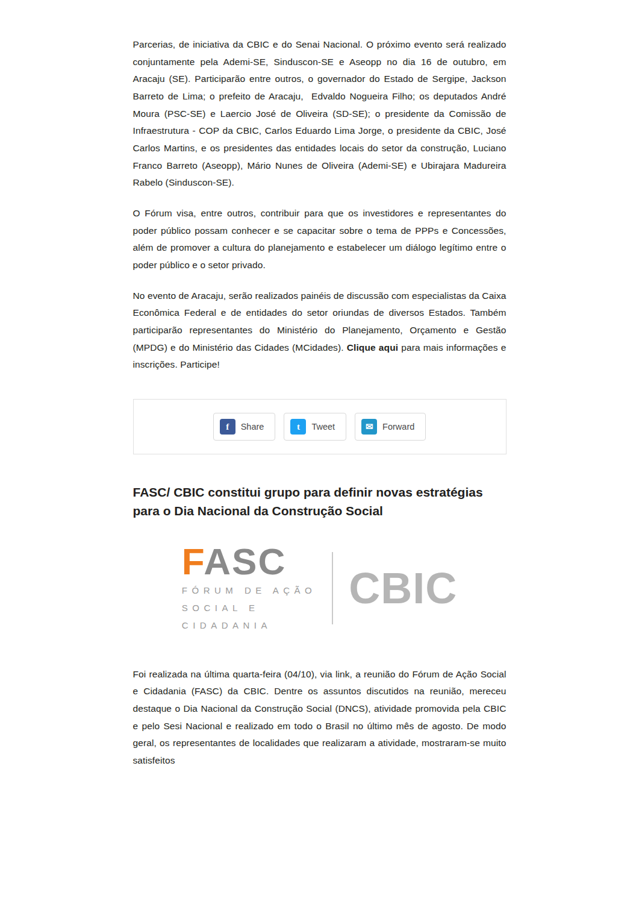Parcerias, de iniciativa da CBIC e do Senai Nacional. O próximo evento será realizado conjuntamente pela Ademi-SE, Sinduscon-SE e Aseopp no dia 16 de outubro, em Aracaju (SE). Participarão entre outros, o governador do Estado de Sergipe, Jackson Barreto de Lima; o prefeito de Aracaju, Edvaldo Nogueira Filho; os deputados André Moura (PSC-SE) e Laercio José de Oliveira (SD-SE); o presidente da Comissão de Infraestrutura - COP da CBIC, Carlos Eduardo Lima Jorge, o presidente da CBIC, José Carlos Martins, e os presidentes das entidades locais do setor da construção, Luciano Franco Barreto (Aseopp), Mário Nunes de Oliveira (Ademi-SE) e Ubirajara Madureira Rabelo (Sinduscon-SE).
O Fórum visa, entre outros, contribuir para que os investidores e representantes do poder público possam conhecer e se capacitar sobre o tema de PPPs e Concessões, além de promover a cultura do planejamento e estabelecer um diálogo legítimo entre o poder público e o setor privado.
No evento de Aracaju, serão realizados painéis de discussão com especialistas da Caixa Econômica Federal e de entidades do setor oriundas de diversos Estados. Também participarão representantes do Ministério do Planejamento, Orçamento e Gestão (MPDG) e do Ministério das Cidades (MCidades). Clique aqui para mais informações e inscrições. Participe!
f Share t Tweet ✉Forward
FASC/ CBIC constitui grupo para definir novas estratégias para o Dia Nacional da Construção Social
FASC
FÓRUM DE AÇÃO
SOCIAL E
CIDADANIA
CBIC
Foi realizada na última quarta-feira (04/10), via link, a reunião do Fórum de Ação Social e Cidadania (FASC) da CBIC. Dentre os assuntos discutidos na reunião, mereceu destaque o Dia Nacional da Construção Social (DNCS), atividade promovida pela CBIC e pelo Sesi Nacional e realizado em todo o Brasil no último mês de agosto. De modo geral, os representantes de localidades que realizaram a atividade, mostraram-se muito satisfeitos